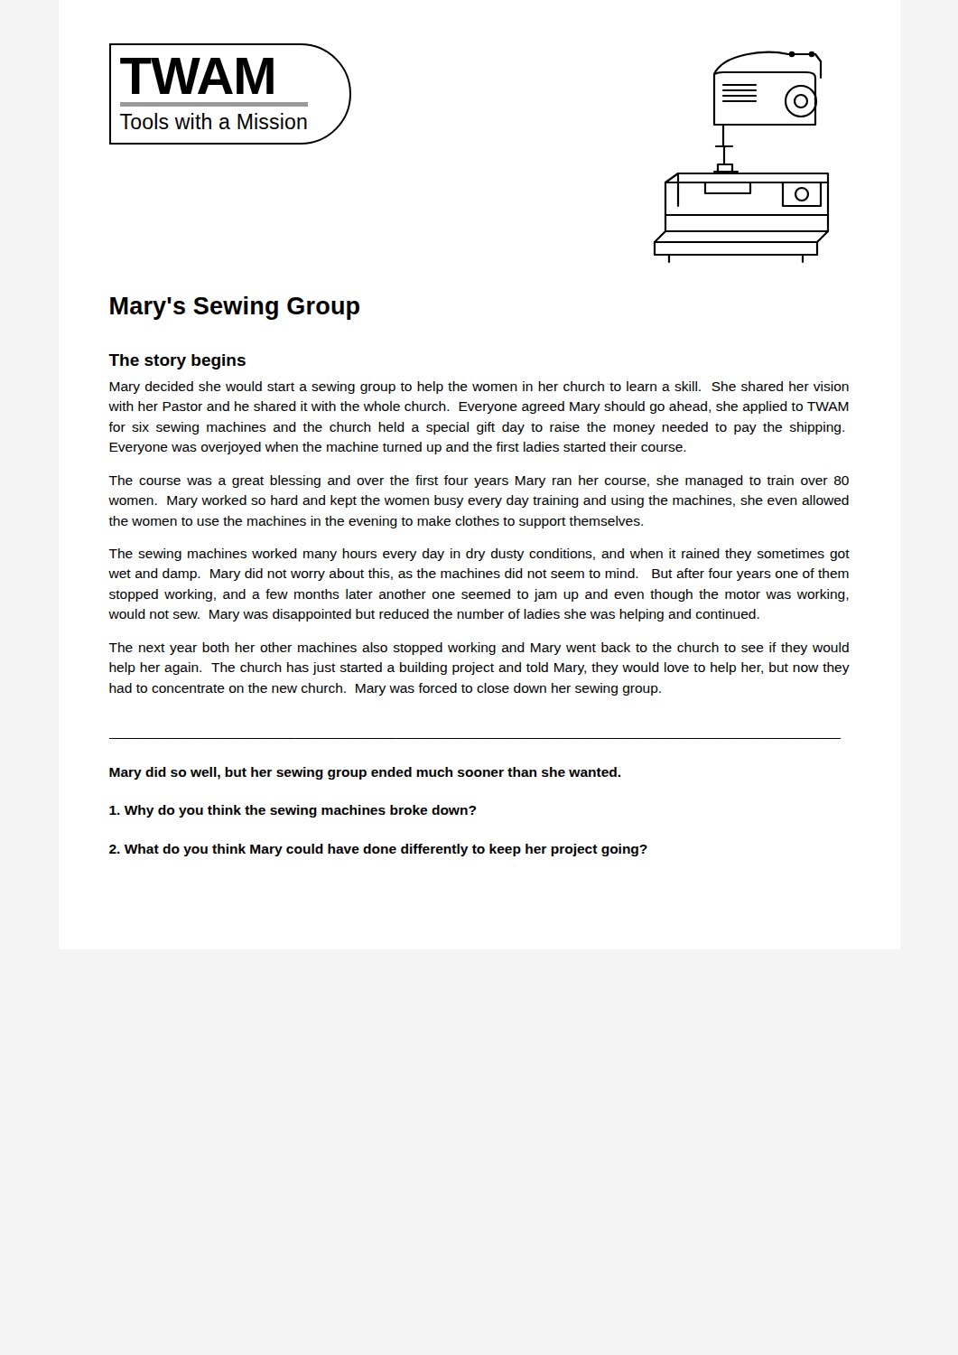TWAM
Tools with a Mission
Mary's Sewing Group
The story begins
Mary decided she would start a sewing group to help the women in her church to learn a skill. She shared her vision with her Pastor and he shared it with the whole church. Everyone agreed Mary should go ahead, she applied to TWAM for six sewing machines and the church held a special gift day to raise the money needed to pay the shipping. Everyone was overjoyed when the machine turned up and the first ladies started their course.
The course was a great blessing and over the first four years Mary ran her course, she managed to train over 80 women. Mary worked so hard and kept the women busy every day training and using the machines, she even allowed the women to use the machines in the evening to make clothes to support themselves.
The sewing machines worked many hours every day in dry dusty conditions, and when it rained they sometimes got wet and damp. Mary did not worry about this, as the machines did not seem to mind. But after four years one of them stopped working, and a few months later another one seemed to jam up and even though the motor was working, would not sew. Mary was disappointed but reduced the number of ladies she was helping and continued.
The next year both her other machines also stopped working and Mary went back to the church to see if they would help her again. The church has just started a building project and told Mary, they would love to help her, but now they had to concentrate on the new church. Mary was forced to close down her sewing group.
______________________________________________________________________________________________
Mary did so well, but her sewing group ended much sooner than she wanted.
1. Why do you think the sewing machines broke down?
2. What do you think Mary could have done differently to keep her project going?